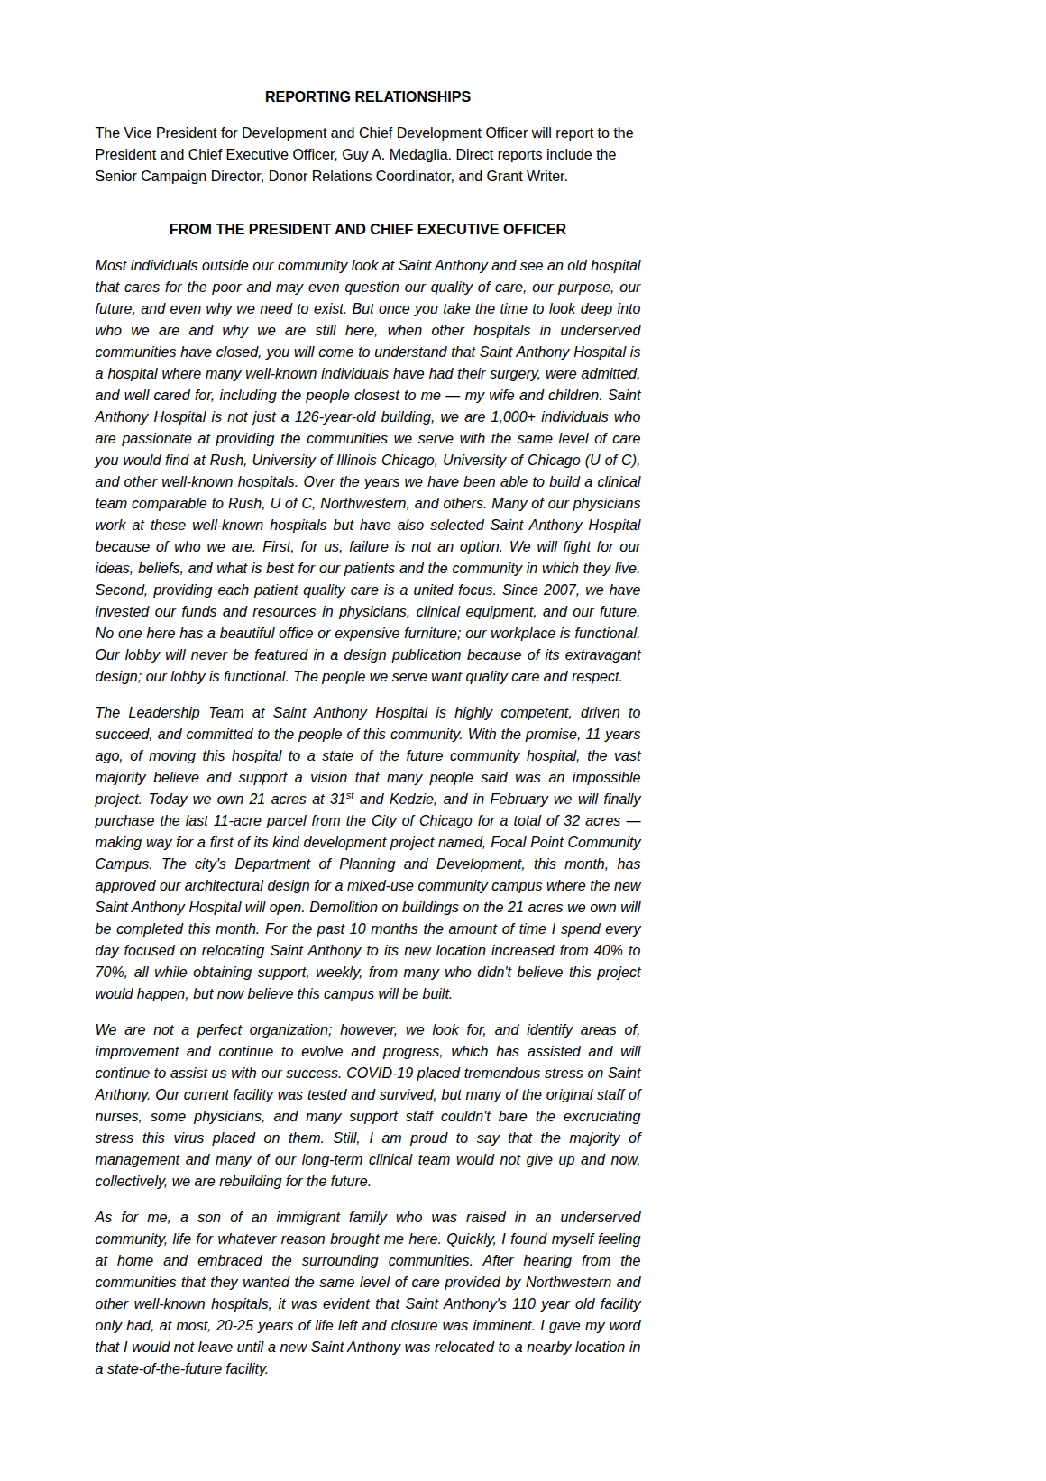REPORTING RELATIONSHIPS
The Vice President for Development and Chief Development Officer will report to the President and Chief Executive Officer, Guy A. Medaglia. Direct reports include the Senior Campaign Director, Donor Relations Coordinator, and Grant Writer.
FROM THE PRESIDENT AND CHIEF EXECUTIVE OFFICER
Most individuals outside our community look at Saint Anthony and see an old hospital that cares for the poor and may even question our quality of care, our purpose, our future, and even why we need to exist. But once you take the time to look deep into who we are and why we are still here, when other hospitals in underserved communities have closed, you will come to understand that Saint Anthony Hospital is a hospital where many well-known individuals have had their surgery, were admitted, and well cared for, including the people closest to me — my wife and children. Saint Anthony Hospital is not just a 126-year-old building, we are 1,000+ individuals who are passionate at providing the communities we serve with the same level of care you would find at Rush, University of Illinois Chicago, University of Chicago (U of C), and other well-known hospitals. Over the years we have been able to build a clinical team comparable to Rush, U of C, Northwestern, and others. Many of our physicians work at these well-known hospitals but have also selected Saint Anthony Hospital because of who we are. First, for us, failure is not an option. We will fight for our ideas, beliefs, and what is best for our patients and the community in which they live. Second, providing each patient quality care is a united focus. Since 2007, we have invested our funds and resources in physicians, clinical equipment, and our future. No one here has a beautiful office or expensive furniture; our workplace is functional. Our lobby will never be featured in a design publication because of its extravagant design; our lobby is functional. The people we serve want quality care and respect.
The Leadership Team at Saint Anthony Hospital is highly competent, driven to succeed, and committed to the people of this community. With the promise, 11 years ago, of moving this hospital to a state of the future community hospital, the vast majority believe and support a vision that many people said was an impossible project. Today we own 21 acres at 31st and Kedzie, and in February we will finally purchase the last 11-acre parcel from the City of Chicago for a total of 32 acres — making way for a first of its kind development project named, Focal Point Community Campus. The city's Department of Planning and Development, this month, has approved our architectural design for a mixed-use community campus where the new Saint Anthony Hospital will open. Demolition on buildings on the 21 acres we own will be completed this month. For the past 10 months the amount of time I spend every day focused on relocating Saint Anthony to its new location increased from 40% to 70%, all while obtaining support, weekly, from many who didn't believe this project would happen, but now believe this campus will be built.
We are not a perfect organization; however, we look for, and identify areas of, improvement and continue to evolve and progress, which has assisted and will continue to assist us with our success. COVID-19 placed tremendous stress on Saint Anthony. Our current facility was tested and survived, but many of the original staff of nurses, some physicians, and many support staff couldn't bare the excruciating stress this virus placed on them. Still, I am proud to say that the majority of management and many of our long-term clinical team would not give up and now, collectively, we are rebuilding for the future.
As for me, a son of an immigrant family who was raised in an underserved community, life for whatever reason brought me here. Quickly, I found myself feeling at home and embraced the surrounding communities. After hearing from the communities that they wanted the same level of care provided by Northwestern and other well-known hospitals, it was evident that Saint Anthony's 110 year old facility only had, at most, 20-25 years of life left and closure was imminent. I gave my word that I would not leave until a new Saint Anthony was relocated to a nearby location in a state-of-the-future facility.